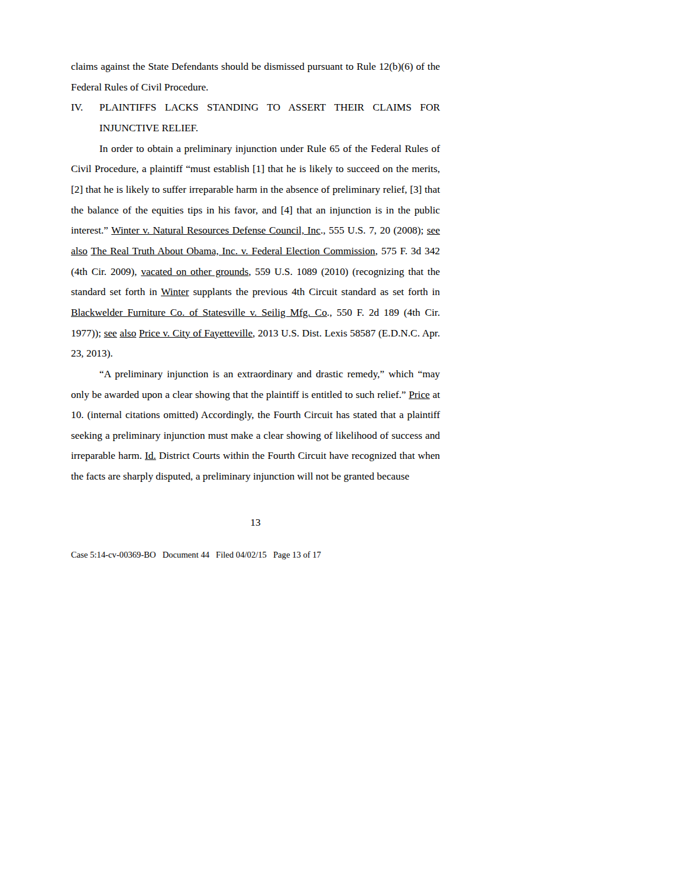claims against the State Defendants should be dismissed pursuant to Rule 12(b)(6) of the Federal Rules of Civil Procedure.
IV.
PLAINTIFFS LACKS STANDING TO ASSERT THEIR CLAIMS FOR INJUNCTIVE RELIEF.
In order to obtain a preliminary injunction under Rule 65 of the Federal Rules of Civil Procedure, a plaintiff “must establish [1] that he is likely to succeed on the merits, [2] that he is likely to suffer irreparable harm in the absence of preliminary relief, [3] that the balance of the equities tips in his favor, and [4] that an injunction is in the public interest.” Winter v. Natural Resources Defense Council, Inc., 555 U.S. 7, 20 (2008); see also The Real Truth About Obama, Inc. v. Federal Election Commission, 575 F. 3d 342 (4th Cir. 2009), vacated on other grounds, 559 U.S. 1089 (2010) (recognizing that the standard set forth in Winter supplants the previous 4th Circuit standard as set forth in Blackwelder Furniture Co. of Statesville v. Seilig Mfg. Co., 550 F. 2d 189 (4th Cir. 1977)); see also Price v. City of Fayetteville, 2013 U.S. Dist. Lexis 58587 (E.D.N.C. Apr. 23, 2013).
“A preliminary injunction is an extraordinary and drastic remedy,” which “may only be awarded upon a clear showing that the plaintiff is entitled to such relief.” Price at 10. (internal citations omitted) Accordingly, the Fourth Circuit has stated that a plaintiff seeking a preliminary injunction must make a clear showing of likelihood of success and irreparable harm. Id. District Courts within the Fourth Circuit have recognized that when the facts are sharply disputed, a preliminary injunction will not be granted because
13
Case 5:14-cv-00369-BO Document 44 Filed 04/02/15 Page 13 of 17